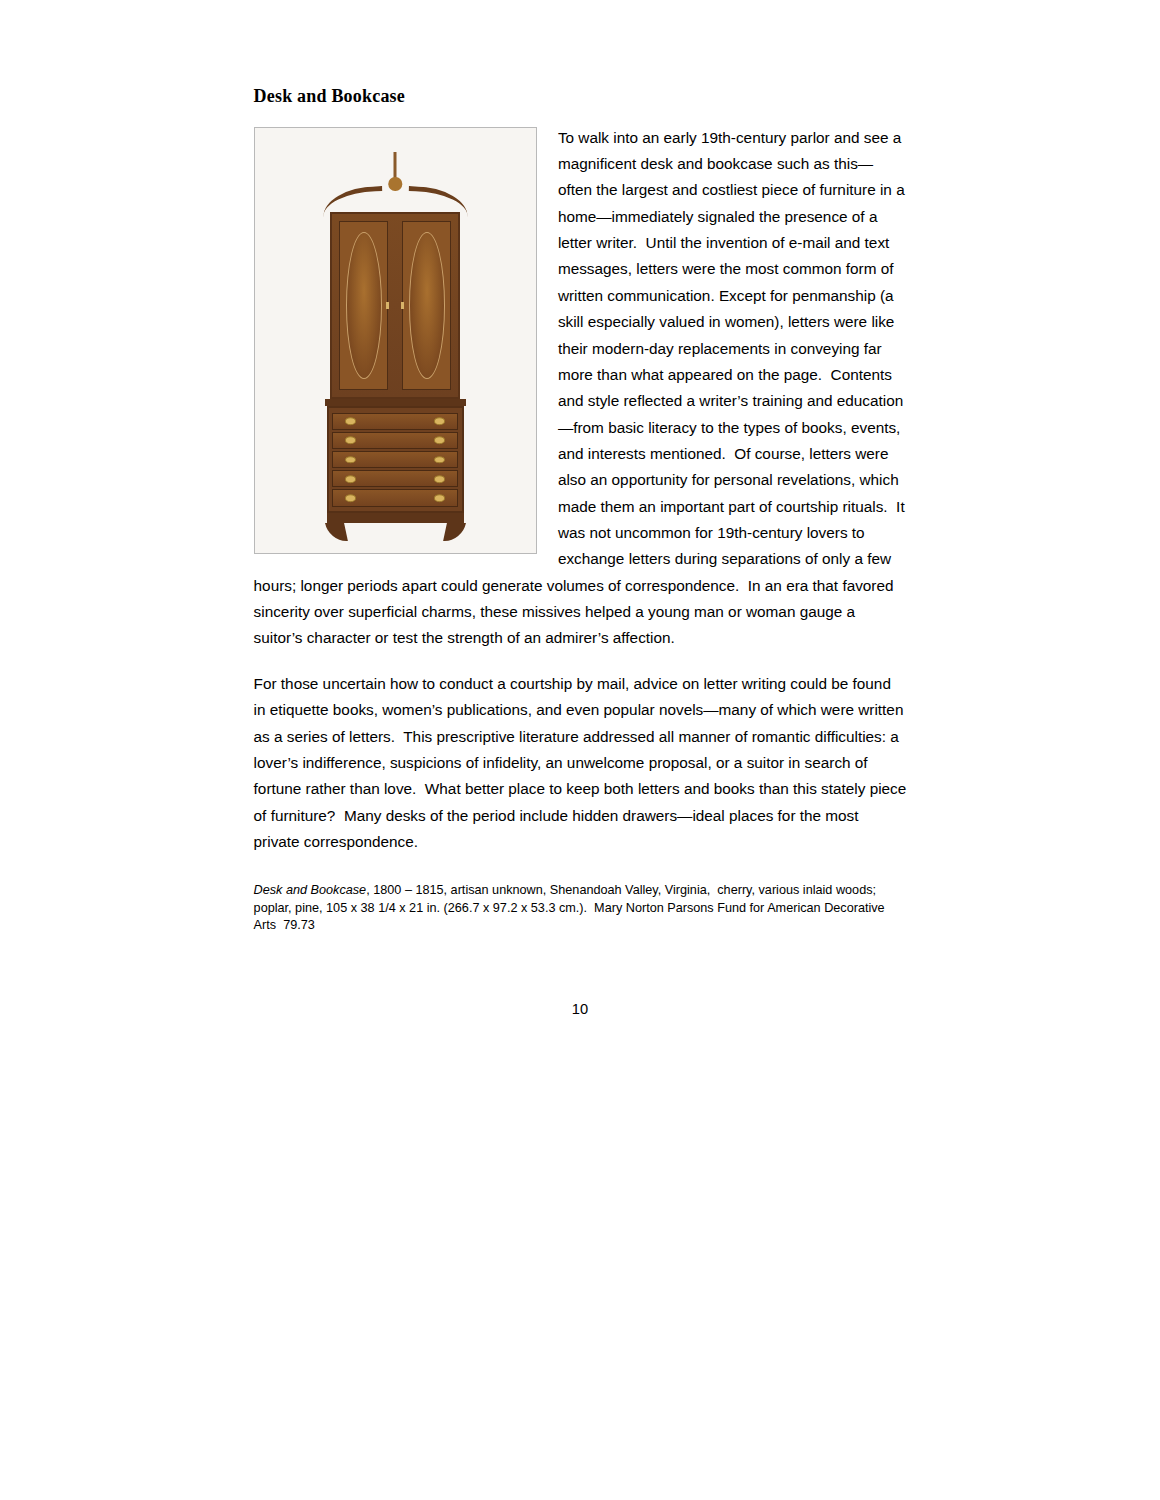Desk and Bookcase
To walk into an early 19th-century parlor and see a magnificent desk and bookcase such as this—often the largest and costliest piece of furniture in a home—immediately signaled the presence of a letter writer. Until the invention of e-mail and text messages, letters were the most common form of written communication. Except for penmanship (a skill especially valued in women), letters were like their modern-day replacements in conveying far more than what appeared on the page. Contents and style reflected a writer’s training and education—from basic literacy to the types of books, events, and interests mentioned. Of course, letters were also an opportunity for personal revelations, which made them an important part of courtship rituals. It was not uncommon for 19th-century lovers to exchange letters during separations of only a few hours; longer periods apart could generate volumes of correspondence. In an era that favored sincerity over superficial charms, these missives helped a young man or woman gauge a suitor’s character or test the strength of an admirer’s affection.
For those uncertain how to conduct a courtship by mail, advice on letter writing could be found in etiquette books, women’s publications, and even popular novels—many of which were written as a series of letters. This prescriptive literature addressed all manner of romantic difficulties: a lover’s indifference, suspicions of infidelity, an unwelcome proposal, or a suitor in search of fortune rather than love. What better place to keep both letters and books than this stately piece of furniture? Many desks of the period include hidden drawers—ideal places for the most private correspondence.
Desk and Bookcase, 1800 – 1815, artisan unknown, Shenandoah Valley, Virginia, cherry, various inlaid woods; poplar, pine, 105 x 38 1/4 x 21 in. (266.7 x 97.2 x 53.3 cm.). Mary Norton Parsons Fund for American Decorative Arts 79.73
10